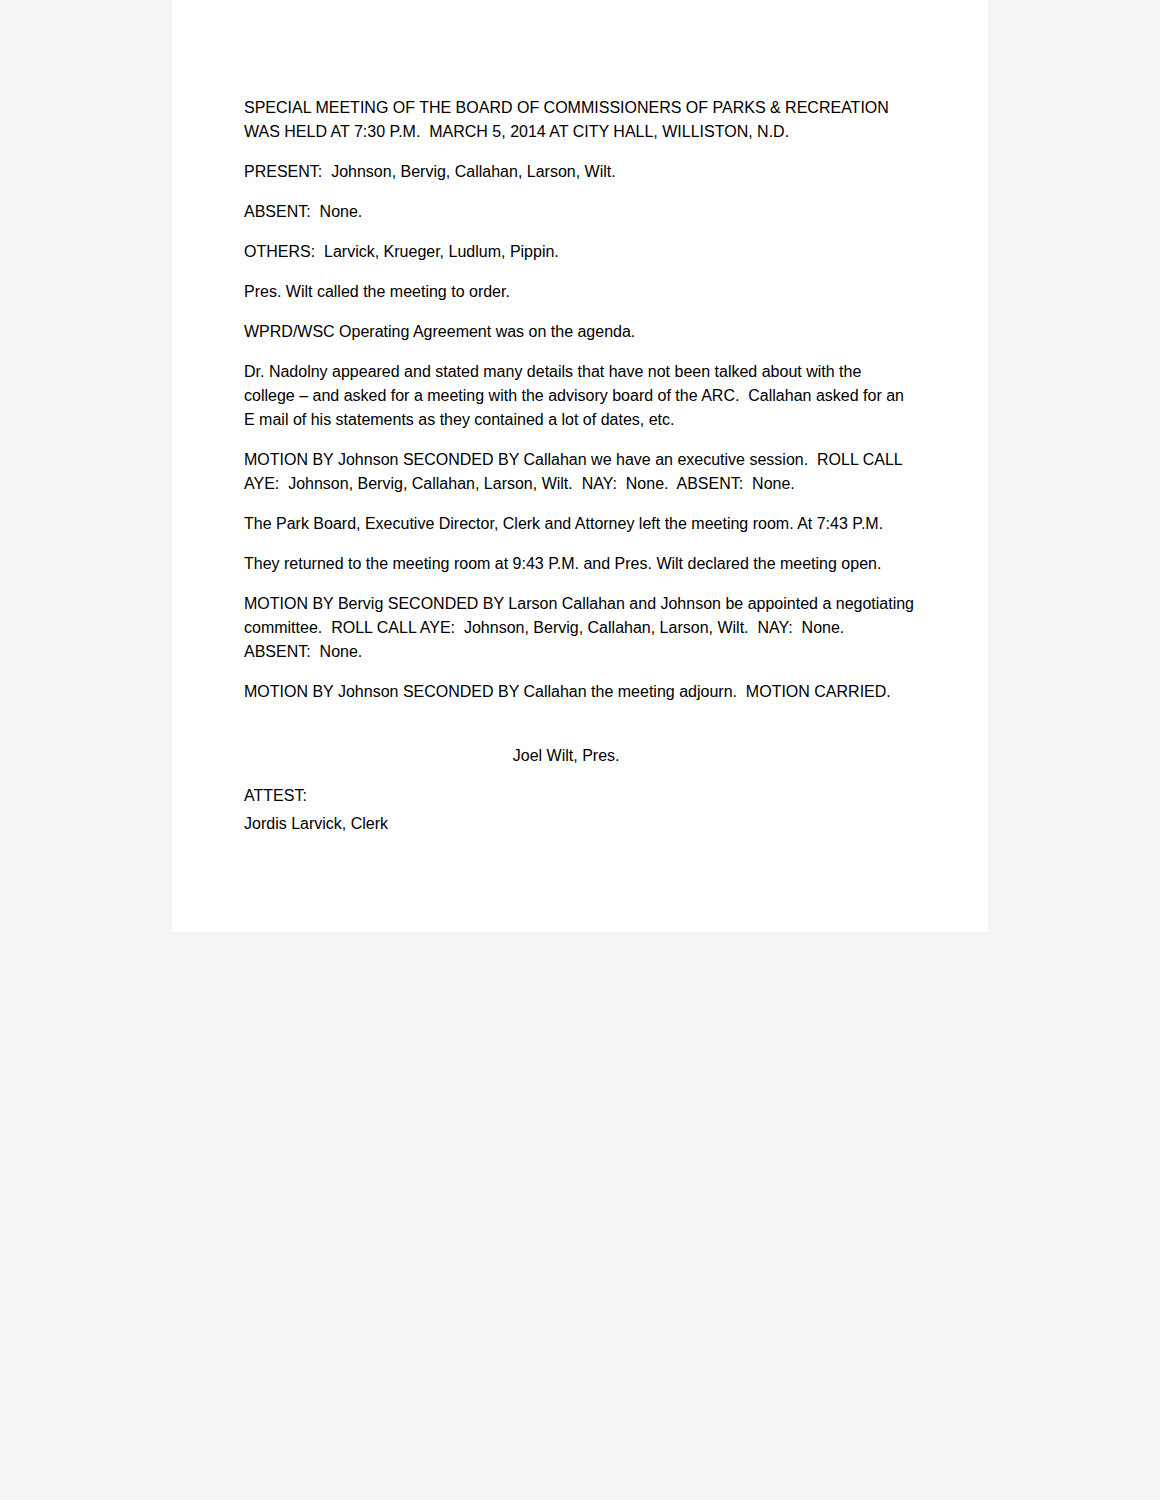SPECIAL MEETING OF THE BOARD OF COMMISSIONERS OF PARKS & RECREATION WAS HELD AT 7:30 P.M. MARCH 5, 2014 AT CITY HALL, WILLISTON, N.D.
PRESENT: Johnson, Bervig, Callahan, Larson, Wilt.
ABSENT: None.
OTHERS: Larvick, Krueger, Ludlum, Pippin.
Pres. Wilt called the meeting to order.
WPRD/WSC Operating Agreement was on the agenda.
Dr. Nadolny appeared and stated many details that have not been talked about with the college – and asked for a meeting with the advisory board of the ARC. Callahan asked for an E mail of his statements as they contained a lot of dates, etc.
MOTION BY Johnson SECONDED BY Callahan we have an executive session. ROLL CALL AYE: Johnson, Bervig, Callahan, Larson, Wilt. NAY: None. ABSENT: None.
The Park Board, Executive Director, Clerk and Attorney left the meeting room. At 7:43 P.M.
They returned to the meeting room at 9:43 P.M. and Pres. Wilt declared the meeting open.
MOTION BY Bervig SECONDED BY Larson Callahan and Johnson be appointed a negotiating committee. ROLL CALL AYE: Johnson, Bervig, Callahan, Larson, Wilt. NAY: None. ABSENT: None.
MOTION BY Johnson SECONDED BY Callahan the meeting adjourn. MOTION CARRIED.
Joel Wilt, Pres.
ATTEST:
Jordis Larvick, Clerk